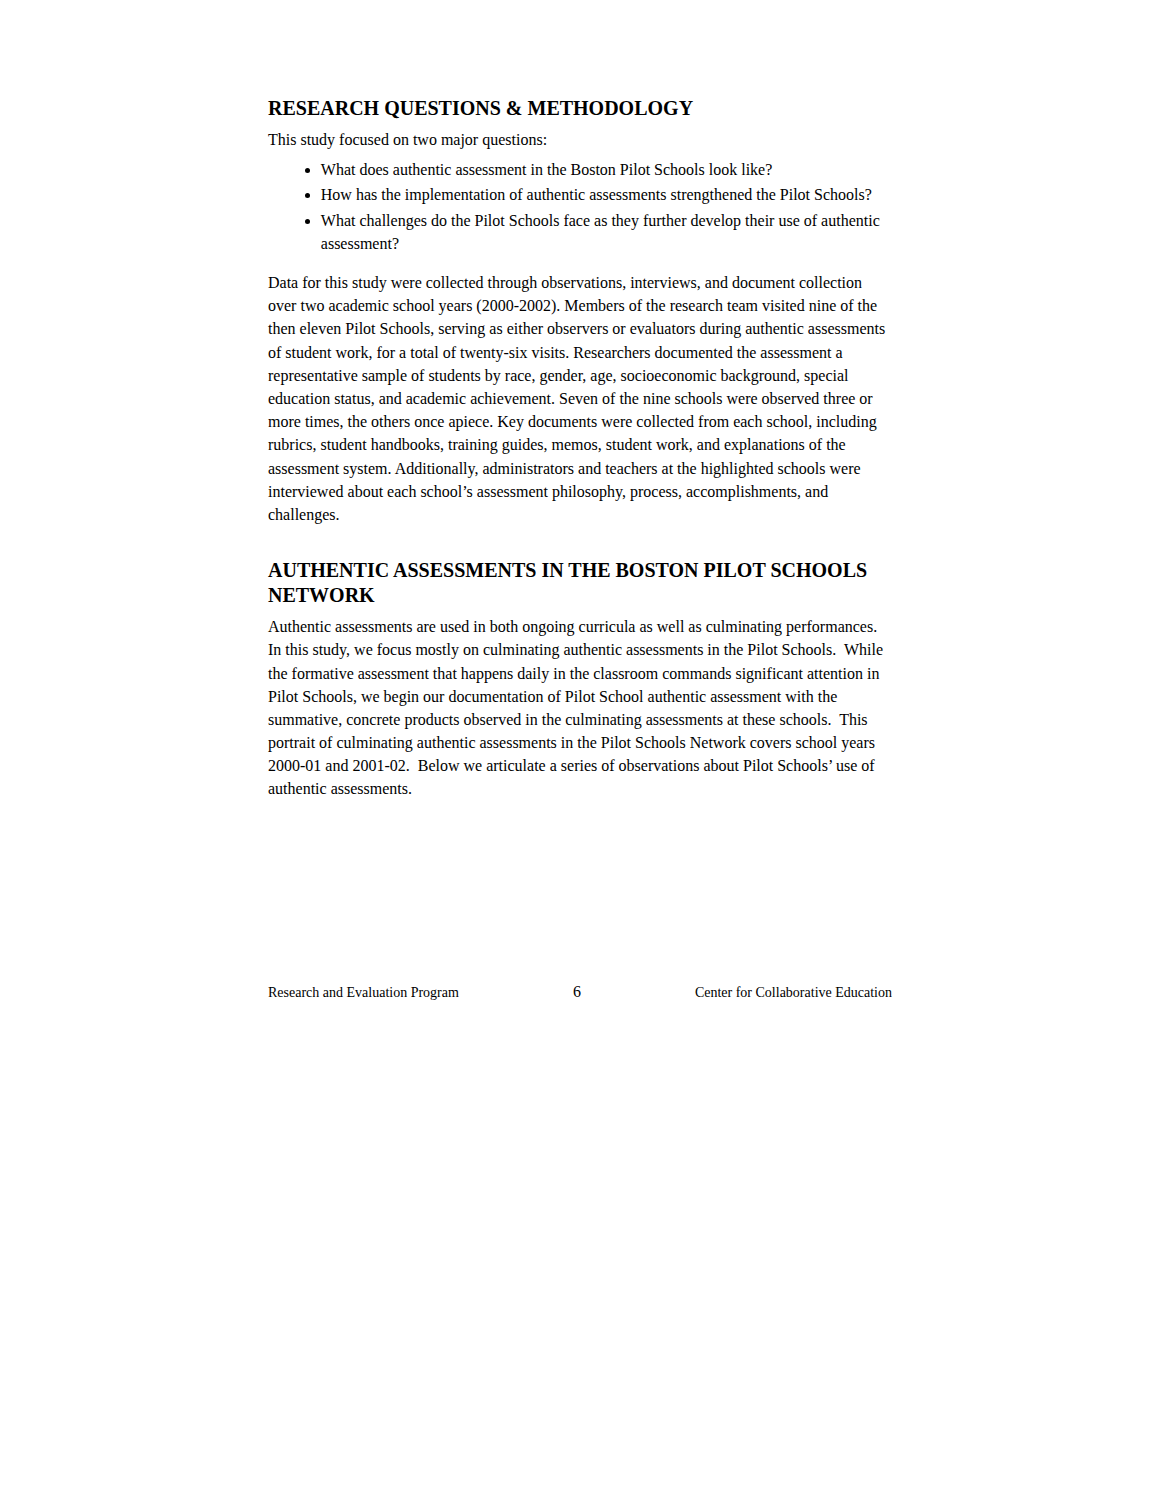RESEARCH QUESTIONS & METHODOLOGY
This study focused on two major questions:
What does authentic assessment in the Boston Pilot Schools look like?
How has the implementation of authentic assessments strengthened the Pilot Schools?
What challenges do the Pilot Schools face as they further develop their use of authentic assessment?
Data for this study were collected through observations, interviews, and document collection over two academic school years (2000-2002). Members of the research team visited nine of the then eleven Pilot Schools, serving as either observers or evaluators during authentic assessments of student work, for a total of twenty-six visits. Researchers documented the assessment a representative sample of students by race, gender, age, socioeconomic background, special education status, and academic achievement. Seven of the nine schools were observed three or more times, the others once apiece. Key documents were collected from each school, including rubrics, student handbooks, training guides, memos, student work, and explanations of the assessment system. Additionally, administrators and teachers at the highlighted schools were interviewed about each school’s assessment philosophy, process, accomplishments, and challenges.
AUTHENTIC ASSESSMENTS IN THE BOSTON PILOT SCHOOLS NETWORK
Authentic assessments are used in both ongoing curricula as well as culminating performances. In this study, we focus mostly on culminating authentic assessments in the Pilot Schools. While the formative assessment that happens daily in the classroom commands significant attention in Pilot Schools, we begin our documentation of Pilot School authentic assessment with the summative, concrete products observed in the culminating assessments at these schools. This portrait of culminating authentic assessments in the Pilot Schools Network covers school years 2000-01 and 2001-02. Below we articulate a series of observations about Pilot Schools’ use of authentic assessments.
Research and Evaluation Program 6 Center for Collaborative Education